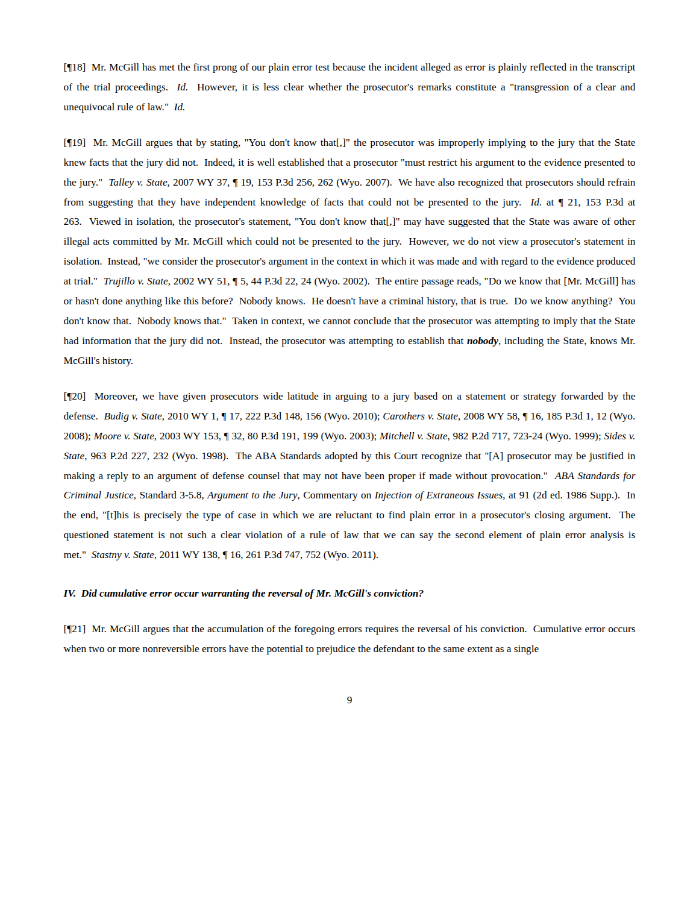[¶18] Mr. McGill has met the first prong of our plain error test because the incident alleged as error is plainly reflected in the transcript of the trial proceedings. Id. However, it is less clear whether the prosecutor's remarks constitute a "transgression of a clear and unequivocal rule of law." Id.
[¶19] Mr. McGill argues that by stating, "You don't know that[,]" the prosecutor was improperly implying to the jury that the State knew facts that the jury did not. Indeed, it is well established that a prosecutor "must restrict his argument to the evidence presented to the jury." Talley v. State, 2007 WY 37, ¶ 19, 153 P.3d 256, 262 (Wyo. 2007). We have also recognized that prosecutors should refrain from suggesting that they have independent knowledge of facts that could not be presented to the jury. Id. at ¶ 21, 153 P.3d at 263. Viewed in isolation, the prosecutor's statement, "You don't know that[,]" may have suggested that the State was aware of other illegal acts committed by Mr. McGill which could not be presented to the jury. However, we do not view a prosecutor's statement in isolation. Instead, "we consider the prosecutor's argument in the context in which it was made and with regard to the evidence produced at trial." Trujillo v. State, 2002 WY 51, ¶ 5, 44 P.3d 22, 24 (Wyo. 2002). The entire passage reads, "Do we know that [Mr. McGill] has or hasn't done anything like this before? Nobody knows. He doesn't have a criminal history, that is true. Do we know anything? You don't know that. Nobody knows that." Taken in context, we cannot conclude that the prosecutor was attempting to imply that the State had information that the jury did not. Instead, the prosecutor was attempting to establish that nobody, including the State, knows Mr. McGill's history.
[¶20] Moreover, we have given prosecutors wide latitude in arguing to a jury based on a statement or strategy forwarded by the defense. Budig v. State, 2010 WY 1, ¶ 17, 222 P.3d 148, 156 (Wyo. 2010); Carothers v. State, 2008 WY 58, ¶ 16, 185 P.3d 1, 12 (Wyo. 2008); Moore v. State, 2003 WY 153, ¶ 32, 80 P.3d 191, 199 (Wyo. 2003); Mitchell v. State, 982 P.2d 717, 723-24 (Wyo. 1999); Sides v. State, 963 P.2d 227, 232 (Wyo. 1998). The ABA Standards adopted by this Court recognize that "[A] prosecutor may be justified in making a reply to an argument of defense counsel that may not have been proper if made without provocation." ABA Standards for Criminal Justice, Standard 3-5.8, Argument to the Jury, Commentary on Injection of Extraneous Issues, at 91 (2d ed. 1986 Supp.). In the end, "[t]his is precisely the type of case in which we are reluctant to find plain error in a prosecutor's closing argument. The questioned statement is not such a clear violation of a rule of law that we can say the second element of plain error analysis is met." Stastny v. State, 2011 WY 138, ¶ 16, 261 P.3d 747, 752 (Wyo. 2011).
IV. Did cumulative error occur warranting the reversal of Mr. McGill's conviction?
[¶21] Mr. McGill argues that the accumulation of the foregoing errors requires the reversal of his conviction. Cumulative error occurs when two or more nonreversible errors have the potential to prejudice the defendant to the same extent as a single
9